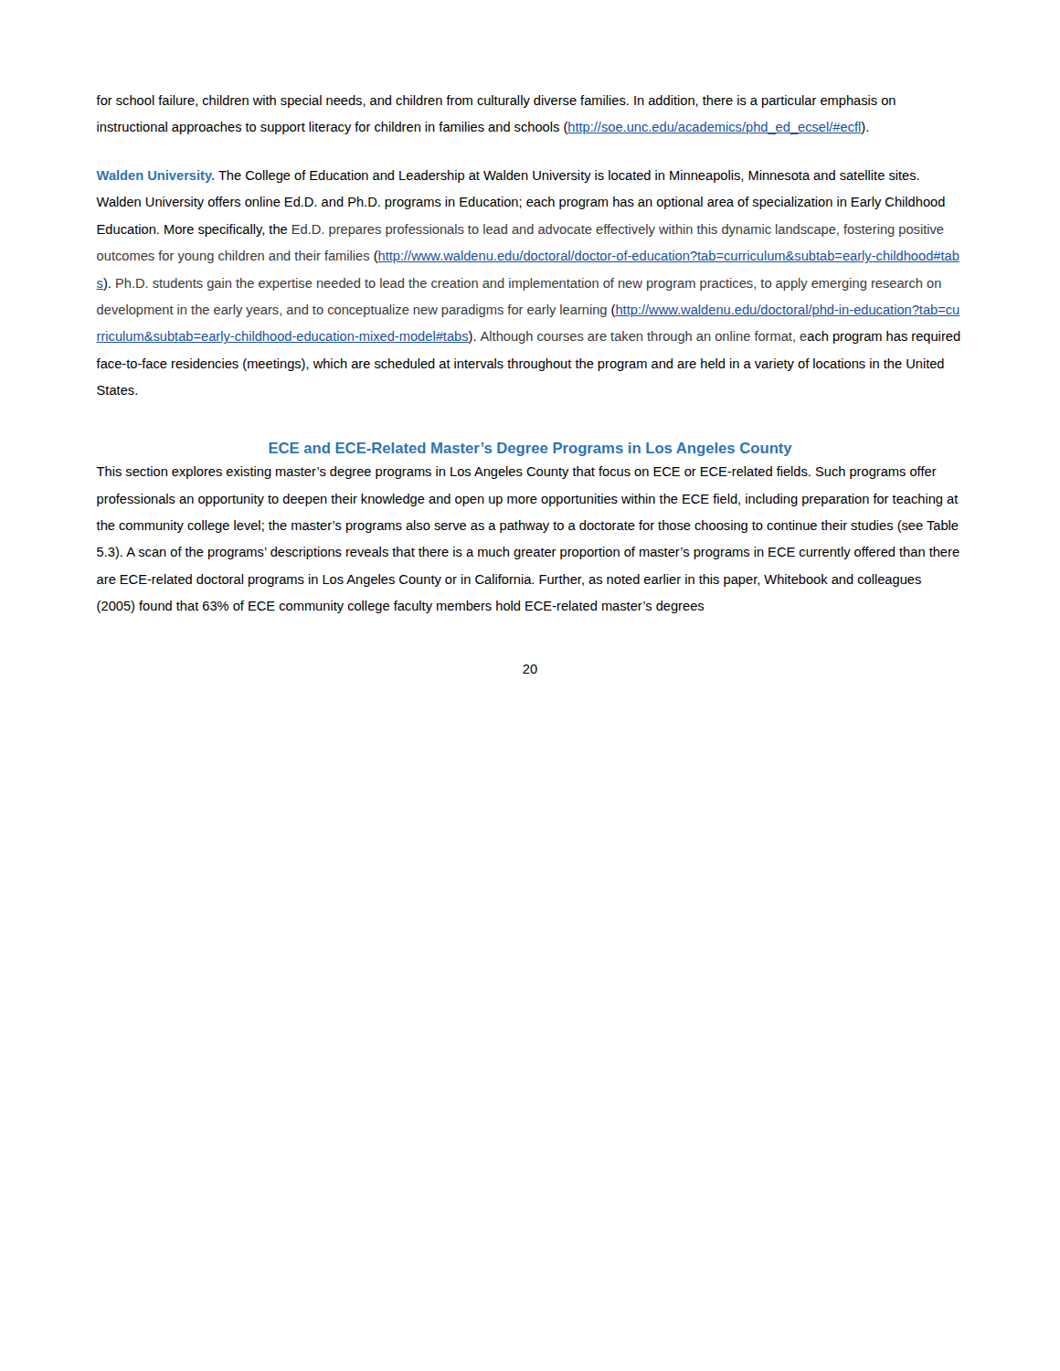for school failure, children with special needs, and children from culturally diverse families. In addition, there is a particular emphasis on instructional approaches to support literacy for children in families and schools (http://soe.unc.edu/academics/phd_ed_ecsel/#ecfl).
Walden University. The College of Education and Leadership at Walden University is located in Minneapolis, Minnesota and satellite sites. Walden University offers online Ed.D. and Ph.D. programs in Education; each program has an optional area of specialization in Early Childhood Education. More specifically, the Ed.D. prepares professionals to lead and advocate effectively within this dynamic landscape, fostering positive outcomes for young children and their families (http://www.waldenu.edu/doctoral/doctor-of-education?tab=curriculum&subtab=early-childhood#tabs). Ph.D. students gain the expertise needed to lead the creation and implementation of new program practices, to apply emerging research on development in the early years, and to conceptualize new paradigms for early learning (http://www.waldenu.edu/doctoral/phd-in-education?tab=curriculum&subtab=early-childhood-education-mixed-model#tabs). Although courses are taken through an online format, each program has required face-to-face residencies (meetings), which are scheduled at intervals throughout the program and are held in a variety of locations in the United States.
ECE and ECE-Related Master’s Degree Programs in Los Angeles County
This section explores existing master’s degree programs in Los Angeles County that focus on ECE or ECE-related fields. Such programs offer professionals an opportunity to deepen their knowledge and open up more opportunities within the ECE field, including preparation for teaching at the community college level; the master’s programs also serve as a pathway to a doctorate for those choosing to continue their studies (see Table 5.3). A scan of the programs’ descriptions reveals that there is a much greater proportion of master’s programs in ECE currently offered than there are ECE-related doctoral programs in Los Angeles County or in California. Further, as noted earlier in this paper, Whitebook and colleagues (2005) found that 63% of ECE community college faculty members hold ECE-related master’s degrees
20